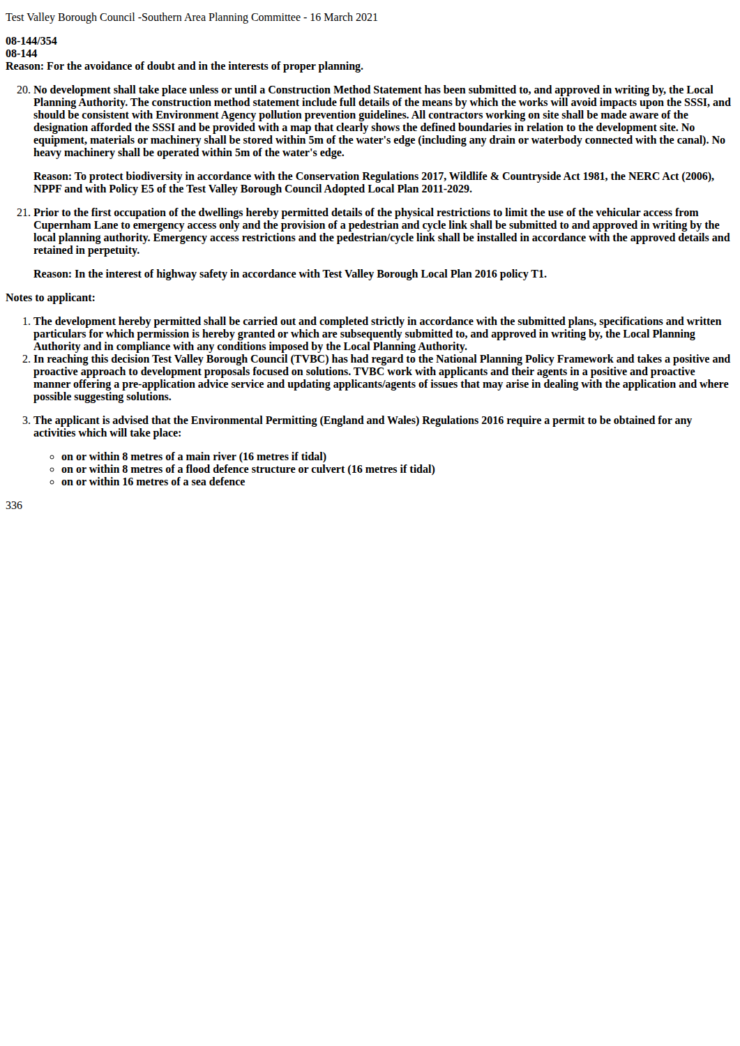Test Valley Borough Council -Southern Area Planning Committee - 16 March 2021
08-144/354
08-144
Reason: For the avoidance of doubt and in the interests of proper planning.
No development shall take place unless or until a Construction Method Statement has been submitted to, and approved in writing by, the Local Planning Authority. The construction method statement include full details of the means by which the works will avoid impacts upon the SSSI, and should be consistent with Environment Agency pollution prevention guidelines. All contractors working on site shall be made aware of the designation afforded the SSSI and be provided with a map that clearly shows the defined boundaries in relation to the development site. No equipment, materials or machinery shall be stored within 5m of the water's edge (including any drain or waterbody connected with the canal). No heavy machinery shall be operated within 5m of the water's edge.
Reason: To protect biodiversity in accordance with the Conservation Regulations 2017, Wildlife & Countryside Act 1981, the NERC Act (2006), NPPF and with Policy E5 of the Test Valley Borough Council Adopted Local Plan 2011-2029.
Prior to the first occupation of the dwellings hereby permitted details of the physical restrictions to limit the use of the vehicular access from Cupernham Lane to emergency access only and the provision of a pedestrian and cycle link shall be submitted to and approved in writing by the local planning authority. Emergency access restrictions and the pedestrian/cycle link shall be installed in accordance with the approved details and retained in perpetuity.
Reason: In the interest of highway safety in accordance with Test Valley Borough Local Plan 2016 policy T1.
Notes to applicant:
The development hereby permitted shall be carried out and completed strictly in accordance with the submitted plans, specifications and written particulars for which permission is hereby granted or which are subsequently submitted to, and approved in writing by, the Local Planning Authority and in compliance with any conditions imposed by the Local Planning Authority.
In reaching this decision Test Valley Borough Council (TVBC) has had regard to the National Planning Policy Framework and takes a positive and proactive approach to development proposals focused on solutions. TVBC work with applicants and their agents in a positive and proactive manner offering a pre-application advice service and updating applicants/agents of issues that may arise in dealing with the application and where possible suggesting solutions.
The applicant is advised that the Environmental Permitting (England and Wales) Regulations 2016 require a permit to be obtained for any activities which will take place:
on or within 8 metres of a main river (16 metres if tidal)
on or within 8 metres of a flood defence structure or culvert (16 metres if tidal)
on or within 16 metres of a sea defence
336